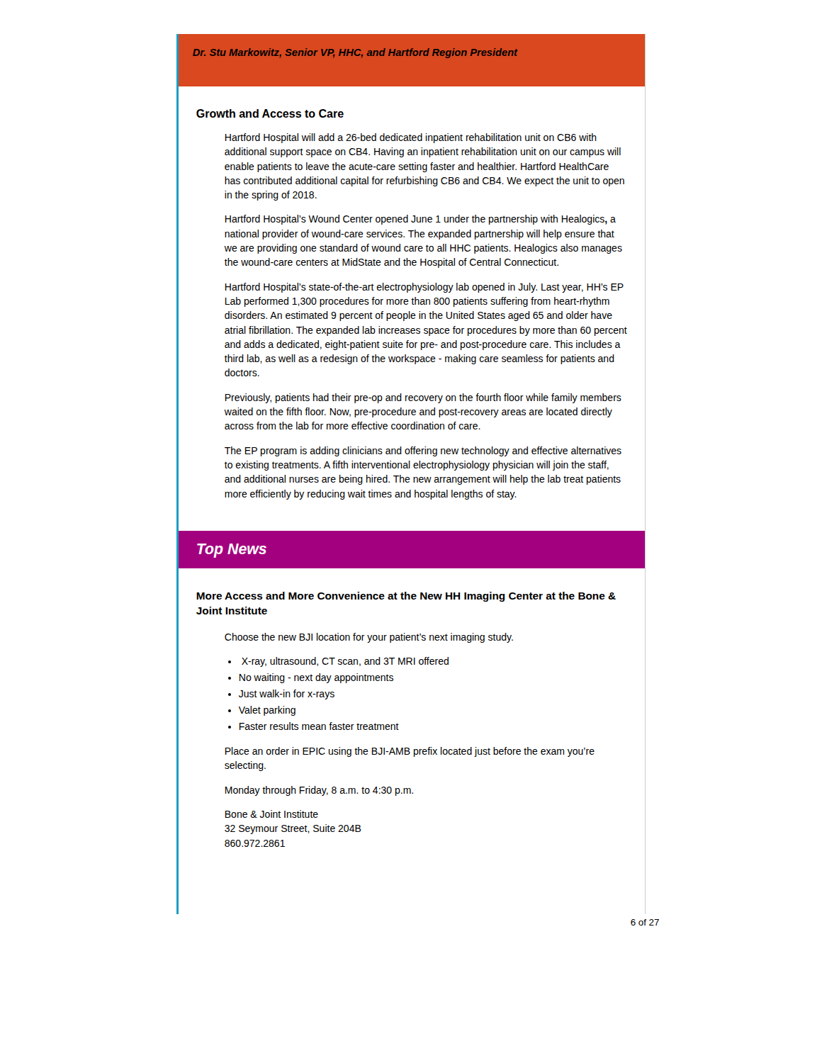Dr. Stu Markowitz, Senior VP, HHC, and Hartford Region President
Growth and Access to Care
Hartford Hospital will add a 26-bed dedicated inpatient rehabilitation unit on CB6 with additional support space on CB4. Having an inpatient rehabilitation unit on our campus will enable patients to leave the acute-care setting faster and healthier. Hartford HealthCare has contributed additional capital for refurbishing CB6 and CB4. We expect the unit to open in the spring of 2018.
Hartford Hospital’s Wound Center opened June 1 under the partnership with Healogics, a national provider of wound-care services. The expanded partnership will help ensure that we are providing one standard of wound care to all HHC patients. Healogics also manages the wound-care centers at MidState and the Hospital of Central Connecticut.
Hartford Hospital’s state-of-the-art electrophysiology lab opened in July. Last year, HH’s EP Lab performed 1,300 procedures for more than 800 patients suffering from heart-rhythm disorders. An estimated 9 percent of people in the United States aged 65 and older have atrial fibrillation. The expanded lab increases space for procedures by more than 60 percent and adds a dedicated, eight-patient suite for pre- and post-procedure care. This includes a third lab, as well as a redesign of the workspace - making care seamless for patients and doctors.
Previously, patients had their pre-op and recovery on the fourth floor while family members waited on the fifth floor. Now, pre-procedure and post-recovery areas are located directly across from the lab for more effective coordination of care.
The EP program is adding clinicians and offering new technology and effective alternatives to existing treatments. A fifth interventional electrophysiology physician will join the staff, and additional nurses are being hired. The new arrangement will help the lab treat patients more efficiently by reducing wait times and hospital lengths of stay.
Top News
More Access and More Convenience at the New HH Imaging Center at the Bone & Joint Institute
Choose the new BJI location for your patient’s next imaging study.
X-ray, ultrasound, CT scan, and 3T MRI offered
No waiting - next day appointments
Just walk-in for x-rays
Valet parking
Faster results mean faster treatment
Place an order in EPIC using the BJI-AMB prefix located just before the exam you’re selecting.
Monday through Friday, 8 a.m. to 4:30 p.m.
Bone & Joint Institute
32 Seymour Street, Suite 204B
860.972.2861
6 of 27